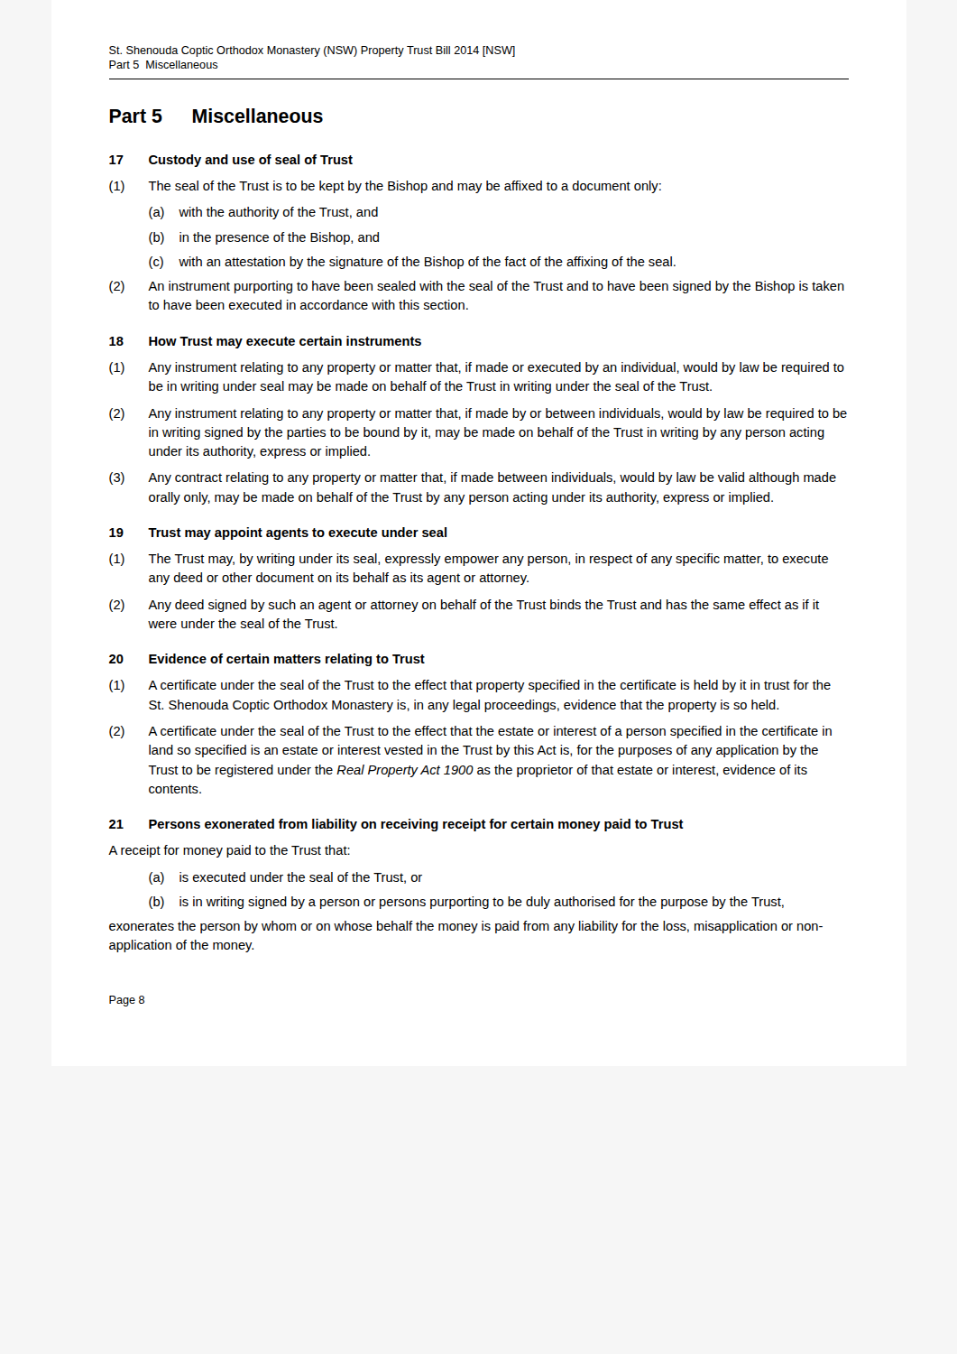St. Shenouda Coptic Orthodox Monastery (NSW) Property Trust Bill 2014 [NSW]
Part 5 Miscellaneous
Part 5 Miscellaneous
17 Custody and use of seal of Trust
(1) The seal of the Trust is to be kept by the Bishop and may be affixed to a document only:
(a) with the authority of the Trust, and
(b) in the presence of the Bishop, and
(c) with an attestation by the signature of the Bishop of the fact of the affixing of the seal.
(2) An instrument purporting to have been sealed with the seal of the Trust and to have been signed by the Bishop is taken to have been executed in accordance with this section.
18 How Trust may execute certain instruments
(1) Any instrument relating to any property or matter that, if made or executed by an individual, would by law be required to be in writing under seal may be made on behalf of the Trust in writing under the seal of the Trust.
(2) Any instrument relating to any property or matter that, if made by or between individuals, would by law be required to be in writing signed by the parties to be bound by it, may be made on behalf of the Trust in writing by any person acting under its authority, express or implied.
(3) Any contract relating to any property or matter that, if made between individuals, would by law be valid although made orally only, may be made on behalf of the Trust by any person acting under its authority, express or implied.
19 Trust may appoint agents to execute under seal
(1) The Trust may, by writing under its seal, expressly empower any person, in respect of any specific matter, to execute any deed or other document on its behalf as its agent or attorney.
(2) Any deed signed by such an agent or attorney on behalf of the Trust binds the Trust and has the same effect as if it were under the seal of the Trust.
20 Evidence of certain matters relating to Trust
(1) A certificate under the seal of the Trust to the effect that property specified in the certificate is held by it in trust for the St. Shenouda Coptic Orthodox Monastery is, in any legal proceedings, evidence that the property is so held.
(2) A certificate under the seal of the Trust to the effect that the estate or interest of a person specified in the certificate in land so specified is an estate or interest vested in the Trust by this Act is, for the purposes of any application by the Trust to be registered under the Real Property Act 1900 as the proprietor of that estate or interest, evidence of its contents.
21 Persons exonerated from liability on receiving receipt for certain money paid to Trust
A receipt for money paid to the Trust that:
(a) is executed under the seal of the Trust, or
(b) is in writing signed by a person or persons purporting to be duly authorised for the purpose by the Trust,
exonerates the person by whom or on whose behalf the money is paid from any liability for the loss, misapplication or non-application of the money.
Page 8